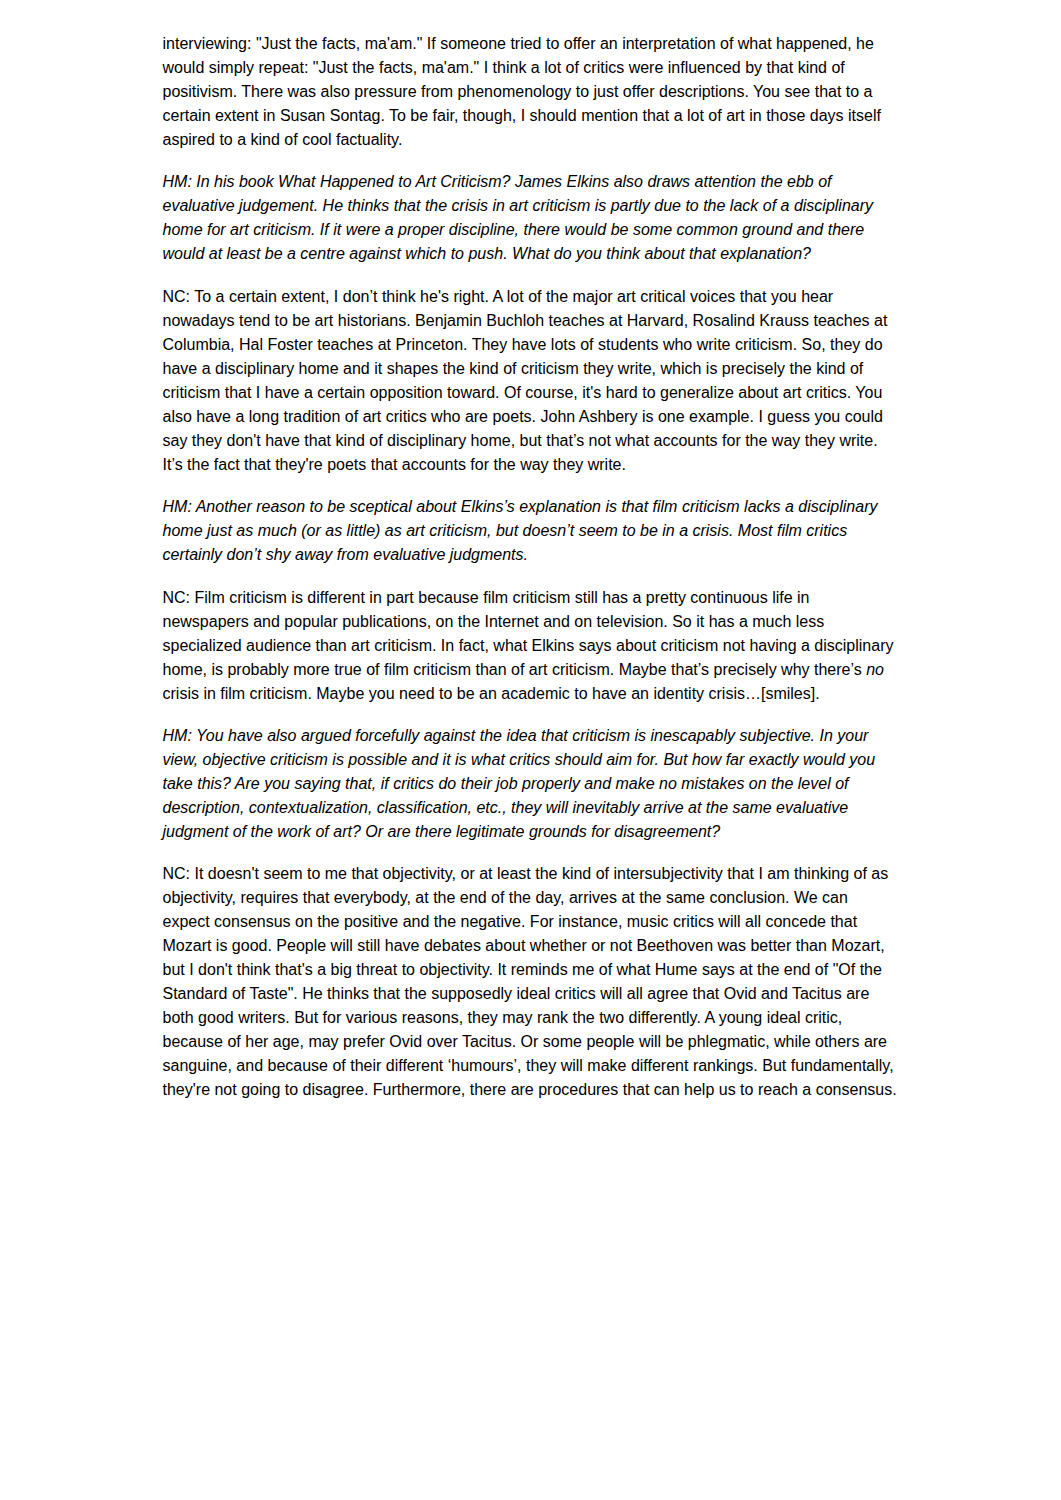interviewing: "Just the facts, ma'am." If someone tried to offer an interpretation of what happened, he would simply repeat: "Just the facts, ma'am." I think a lot of critics were influenced by that kind of positivism. There was also pressure from phenomenology to just offer descriptions. You see that to a certain extent in Susan Sontag. To be fair, though, I should mention that a lot of art in those days itself aspired to a kind of cool factuality.
HM: In his book What Happened to Art Criticism? James Elkins also draws attention the ebb of evaluative judgement. He thinks that the crisis in art criticism is partly due to the lack of a disciplinary home for art criticism. If it were a proper discipline, there would be some common ground and there would at least be a centre against which to push. What do you think about that explanation?
NC: To a certain extent, I don’t think he's right. A lot of the major art critical voices that you hear nowadays tend to be art historians. Benjamin Buchloh teaches at Harvard, Rosalind Krauss teaches at Columbia, Hal Foster teaches at Princeton. They have lots of students who write criticism. So, they do have a disciplinary home and it shapes the kind of criticism they write, which is precisely the kind of criticism that I have a certain opposition toward. Of course, it's hard to generalize about art critics. You also have a long tradition of art critics who are poets. John Ashbery is one example. I guess you could say they don't have that kind of disciplinary home, but that’s not what accounts for the way they write. It’s the fact that they're poets that accounts for the way they write.
HM: Another reason to be sceptical about Elkins’s explanation is that film criticism lacks a disciplinary home just as much (or as little) as art criticism, but doesn’t seem to be in a crisis. Most film critics certainly don’t shy away from evaluative judgments.
NC: Film criticism is different in part because film criticism still has a pretty continuous life in newspapers and popular publications, on the Internet and on television. So it has a much less specialized audience than art criticism. In fact, what Elkins says about criticism not having a disciplinary home, is probably more true of film criticism than of art criticism. Maybe that’s precisely why there’s no crisis in film criticism. Maybe you need to be an academic to have an identity crisis…[smiles].
HM: You have also argued forcefully against the idea that criticism is inescapably subjective. In your view, objective criticism is possible and it is what critics should aim for. But how far exactly would you take this? Are you saying that, if critics do their job properly and make no mistakes on the level of description, contextualization, classification, etc., they will inevitably arrive at the same evaluative judgment of the work of art? Or are there legitimate grounds for disagreement?
NC: It doesn't seem to me that objectivity, or at least the kind of intersubjectivity that I am thinking of as objectivity, requires that everybody, at the end of the day, arrives at the same conclusion. We can expect consensus on the positive and the negative. For instance, music critics will all concede that Mozart is good. People will still have debates about whether or not Beethoven was better than Mozart, but I don't think that's a big threat to objectivity. It reminds me of what Hume says at the end of "Of the Standard of Taste". He thinks that the supposedly ideal critics will all agree that Ovid and Tacitus are both good writers. But for various reasons, they may rank the two differently. A young ideal critic, because of her age, may prefer Ovid over Tacitus. Or some people will be phlegmatic, while others are sanguine, and because of their different ‘humours’, they will make different rankings. But fundamentally, they're not going to disagree. Furthermore, there are procedures that can help us to reach a consensus.